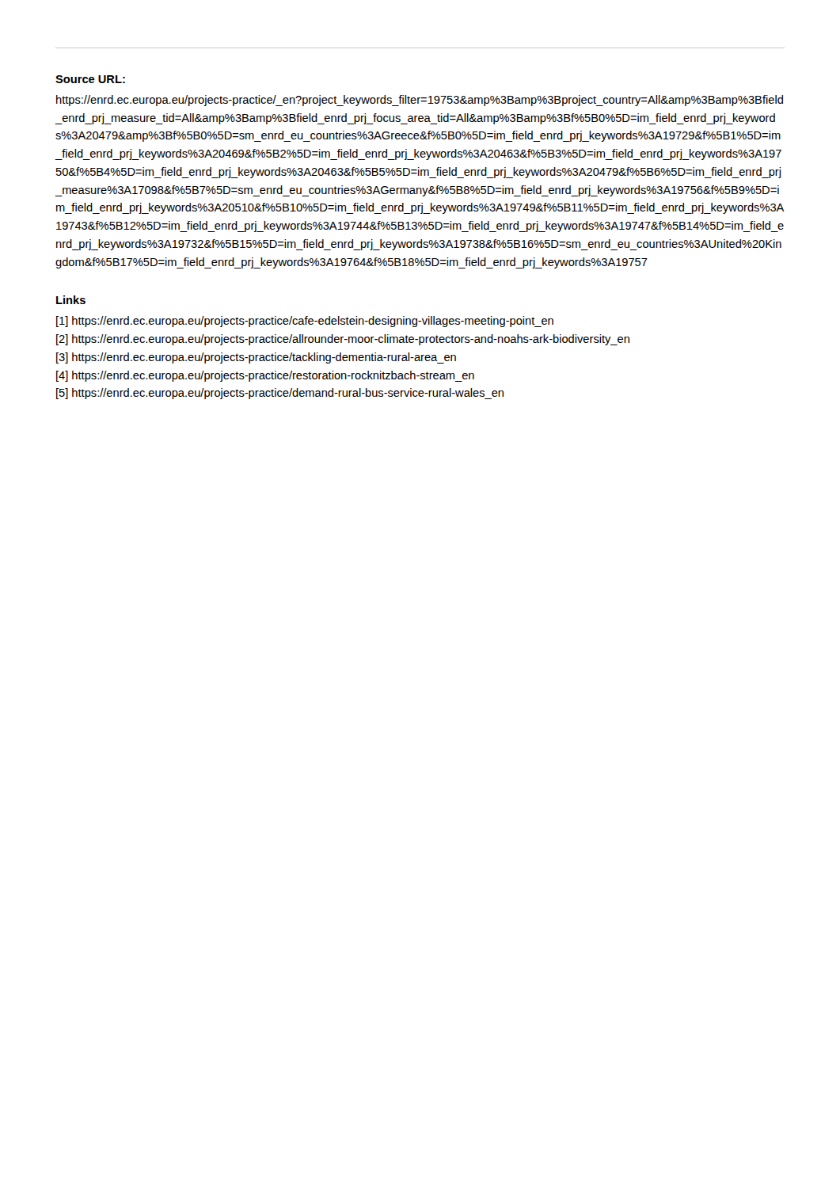Source URL:
https://enrd.ec.europa.eu/projects-practice/_en?project_keywords_filter=19753&amp%3Bamp%3Bproject_country=All&amp%3Bamp%3Bfield_enrd_prj_measure_tid=All&amp%3Bamp%3Bfield_enrd_prj_focus_area_tid=All&amp%3Bamp%3Bf%5B0%5D=im_field_enrd_prj_keywords%3A20479&amp%3Bf%5B0%5D=sm_enrd_eu_countries%3AGreece&f%5B0%5D=im_field_enrd_prj_keywords%3A19729&f%5B1%5D=im_field_enrd_prj_keywords%3A20469&f%5B2%5D=im_field_enrd_prj_keywords%3A20463&f%5B3%5D=im_field_enrd_prj_keywords%3A19750&f%5B4%5D=im_field_enrd_prj_keywords%3A20463&f%5B5%5D=im_field_enrd_prj_keywords%3A20479&f%5B6%5D=im_field_enrd_prj_measure%3A17098&f%5B7%5D=sm_enrd_eu_countries%3AGermany&f%5B8%5D=im_field_enrd_prj_keywords%3A19756&f%5B9%5D=im_field_enrd_prj_keywords%3A20510&f%5B10%5D=im_field_enrd_prj_keywords%3A19749&f%5B11%5D=im_field_enrd_prj_keywords%3A19743&f%5B12%5D=im_field_enrd_prj_keywords%3A19744&f%5B13%5D=im_field_enrd_prj_keywords%3A19747&f%5B14%5D=im_field_enrd_prj_keywords%3A19732&f%5B15%5D=im_field_enrd_prj_keywords%3A19738&f%5B16%5D=sm_enrd_eu_countries%3AUnited%20Kingdom&f%5B17%5D=im_field_enrd_prj_keywords%3A19764&f%5B18%5D=im_field_enrd_prj_keywords%3A19757
Links
[1] https://enrd.ec.europa.eu/projects-practice/cafe-edelstein-designing-villages-meeting-point_en
[2] https://enrd.ec.europa.eu/projects-practice/allrounder-moor-climate-protectors-and-noahs-ark-biodiversity_en
[3] https://enrd.ec.europa.eu/projects-practice/tackling-dementia-rural-area_en
[4] https://enrd.ec.europa.eu/projects-practice/restoration-rocknitzbach-stream_en
[5] https://enrd.ec.europa.eu/projects-practice/demand-rural-bus-service-rural-wales_en